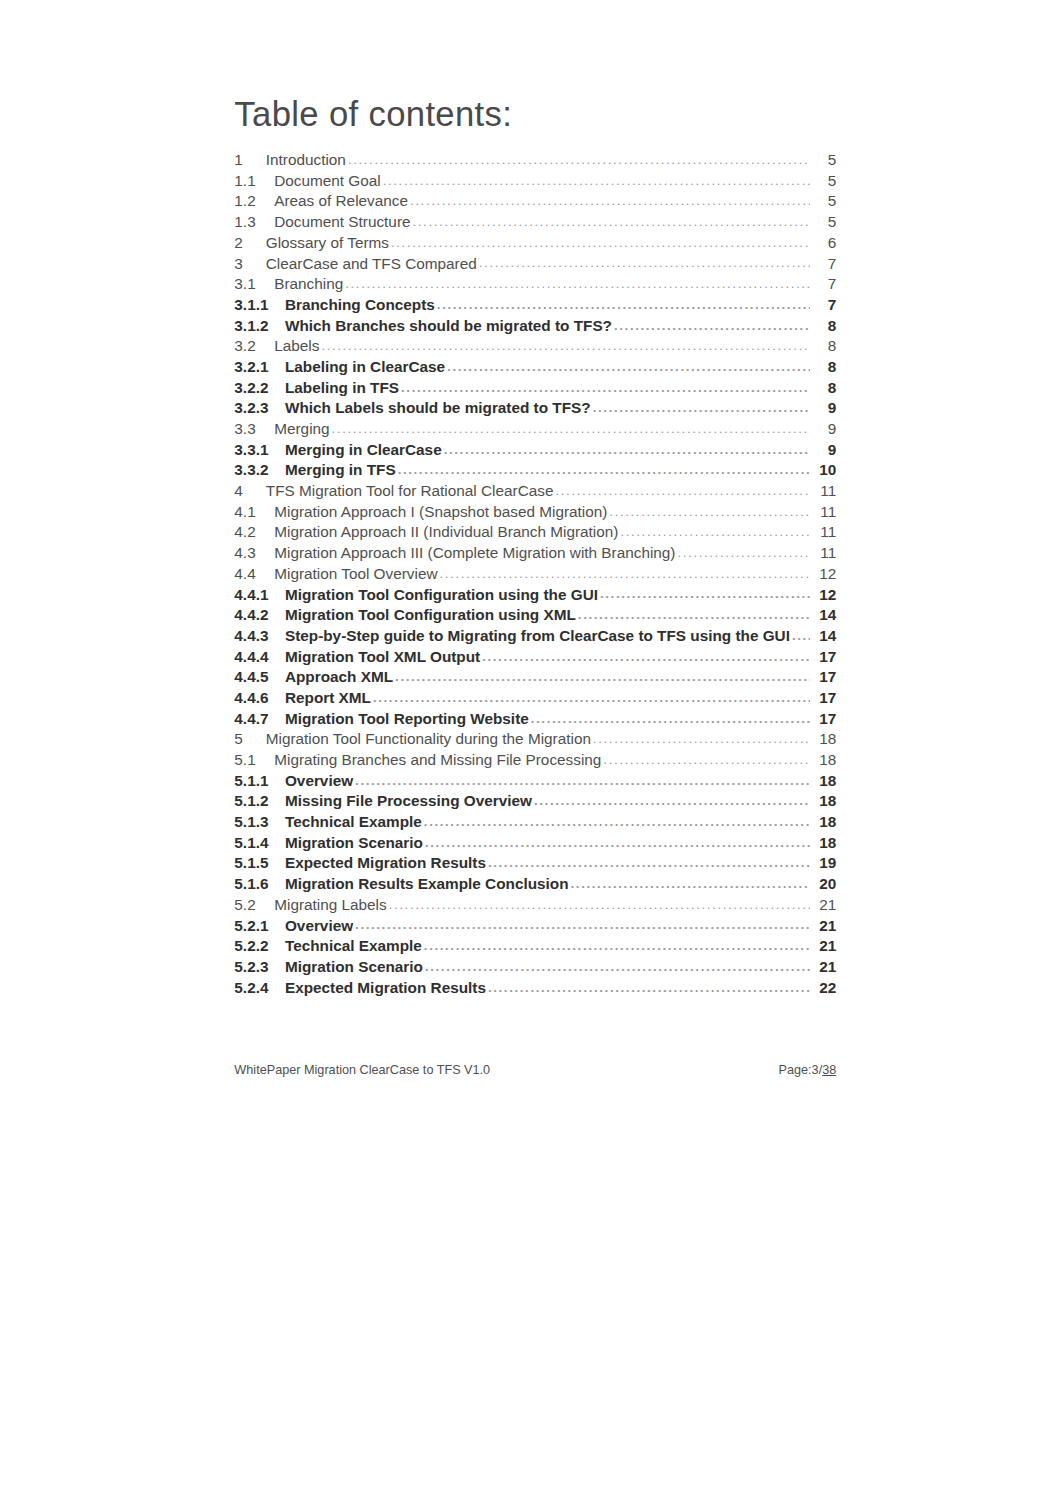Table of contents:
1 Introduction........................................................................................................................... 5
1.1 Document Goal................................................................................................................. 5
1.2 Areas of Relevance......................................................................................................... 5
1.3 Document Structure......................................................................................................... 5
2 Glossary of Terms................................................................................................................. 6
3 ClearCase and TFS Compared................................................................................................. 7
3.1 Branching......................................................................................................................... 7
3.1.1 Branching Concepts......................................................................................... 7
3.1.2 Which Branches should be migrated to TFS?......................................................... 8
3.2 Labels............................................................................................................................. 8
3.2.1 Labeling in ClearCase..................................................................................... 8
3.2.2 Labeling in TFS............................................................................................. 8
3.2.3 Which Labels should be migrated to TFS?......................................................... 9
3.3 Merging........................................................................................................................... 9
3.3.1 Merging in ClearCase..................................................................................... 9
3.3.2 Merging in TFS............................................................................................. 10
4 TFS Migration Tool for Rational ClearCase......................................................................... 11
4.1 Migration Approach I (Snapshot based Migration)..................................................... 11
4.2 Migration Approach II (Individual Branch Migration)................................................. 11
4.3 Migration Approach III (Complete Migration with Branching)..................................... 11
4.4 Migration Tool Overview................................................................................................. 12
4.4.1 Migration Tool Configuration using the GUI................................................. 12
4.4.2 Migration Tool Configuration using XML..................................................... 14
4.4.3 Step-by-Step guide to Migrating from ClearCase to TFS using the GUI..................... 14
4.4.4 Migration Tool XML Output......................................................................... 17
4.4.5 Approach XML............................................................................................. 17
4.4.6 Report XML................................................................................................. 17
4.4.7 Migration Tool Reporting Website............................................................. 17
5 Migration Tool Functionality during the Migration............................................................. 18
5.1 Migrating Branches and Missing File Processing......................................................... 18
5.1.1 Overview......................................................................................................... 18
5.1.2 Missing File Processing Overview............................................................. 18
5.1.3 Technical Example......................................................................................... 18
5.1.4 Migration Scenario......................................................................................... 18
5.1.5 Expected Migration Results......................................................................... 19
5.1.6 Migration Results Example Conclusion..................................................... 20
5.2 Migrating Labels............................................................................................................. 21
5.2.1 Overview......................................................................................................... 21
5.2.2 Technical Example......................................................................................... 21
5.2.3 Migration Scenario......................................................................................... 21
5.2.4 Expected Migration Results......................................................................... 22
WhitePaper Migration ClearCase to TFS V1.0
Page:3/38